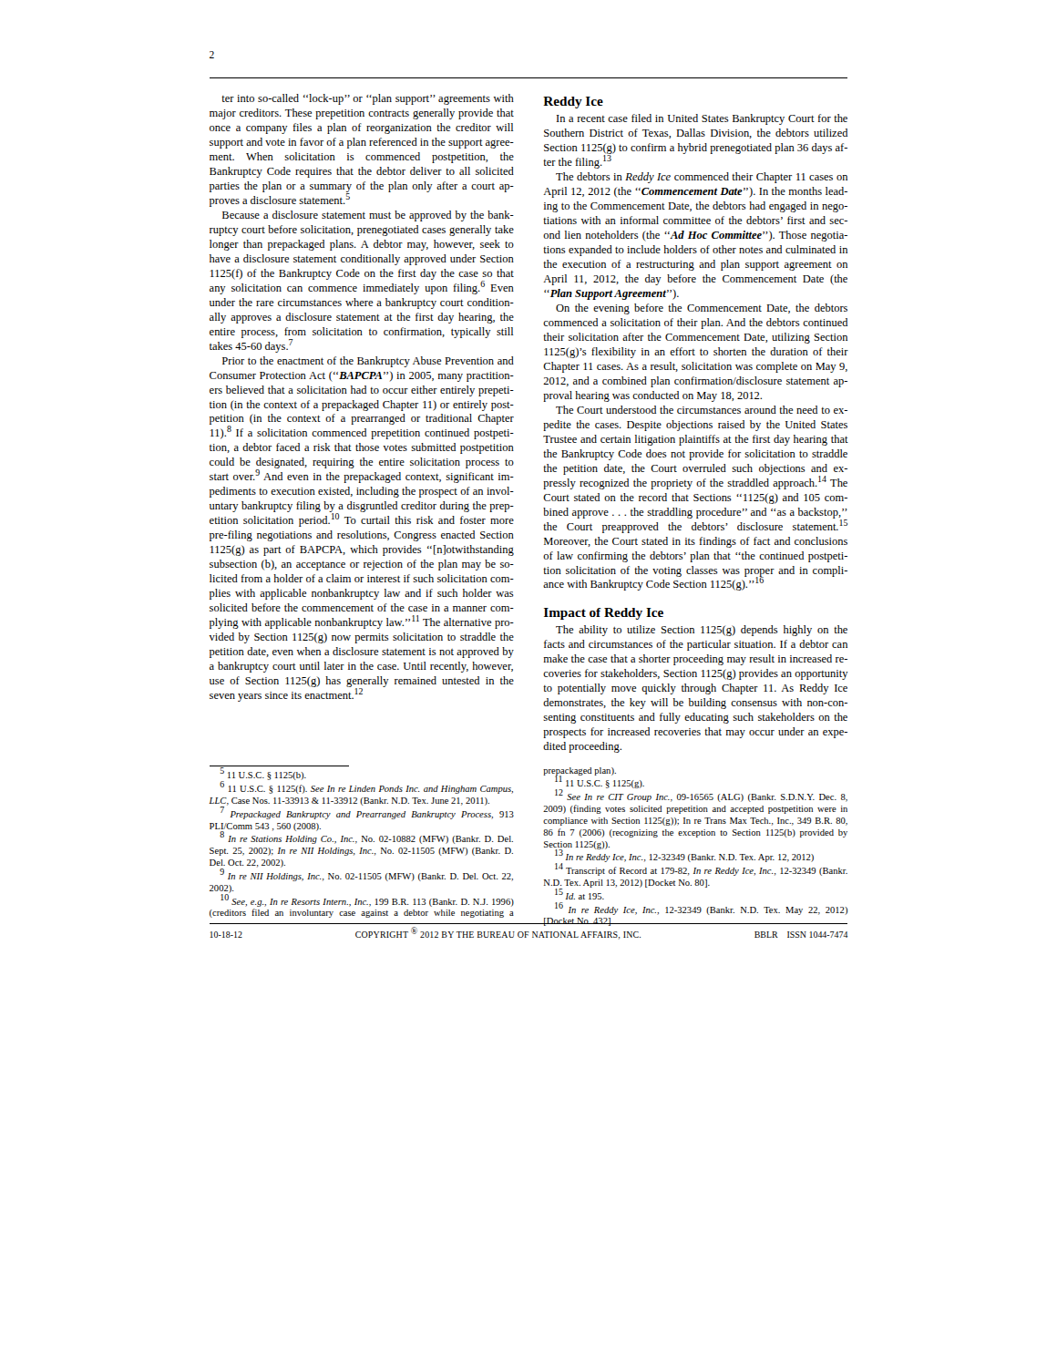2
ter into so-called ‘‘lock-up’’ or ‘‘plan support’’ agreements with major creditors. These prepetition contracts generally provide that once a company files a plan of reorganization the creditor will support and vote in favor of a plan referenced in the support agreement. When solicitation is commenced postpetition, the Bankruptcy Code requires that the debtor deliver to all solicited parties the plan or a summary of the plan only after a court approves a disclosure statement.5
Because a disclosure statement must be approved by the bankruptcy court before solicitation, prenegotiated cases generally take longer than prepackaged plans. A debtor may, however, seek to have a disclosure statement conditionally approved under Section 1125(f) of the Bankruptcy Code on the first day the case so that any solicitation can commence immediately upon filing.6 Even under the rare circumstances where a bankruptcy court conditionally approves a disclosure statement at the first day hearing, the entire process, from solicitation to confirmation, typically still takes 45-60 days.7
Prior to the enactment of the Bankruptcy Abuse Prevention and Consumer Protection Act (‘‘BAPCPA’’) in 2005, many practitioners believed that a solicitation had to occur either entirely prepetition (in the context of a prepackaged Chapter 11) or entirely postpetition (in the context of a prearranged or traditional Chapter 11).8 If a solicitation commenced prepetition continued postpetition, a debtor faced a risk that those votes submitted postpetition could be designated, requiring the entire solicitation process to start over.9 And even in the prepackaged context, significant impediments to execution existed, including the prospect of an involuntary bankruptcy filing by a disgruntled creditor during the prepetition solicitation period.10 To curtail this risk and foster more pre-filing negotiations and resolutions, Congress enacted Section 1125(g) as part of BAPCPA, which provides ‘‘[n]otwithstanding subsection (b), an acceptance or rejection of the plan may be solicited from a holder of a claim or interest if such solicitation complies with applicable nonbankruptcy law and if such holder was solicited before the commencement of the case in a manner complying with applicable nonbankruptcy law.’’11 The alternative provided by Section 1125(g) now permits solicitation to straddle the petition date, even when a disclosure statement is not approved by a bankruptcy court until later in the case. Until recently, however, use of Section 1125(g) has generally remained untested in the seven years since its enactment.12
Reddy Ice
In a recent case filed in United States Bankruptcy Court for the Southern District of Texas, Dallas Division, the debtors utilized Section 1125(g) to confirm a hybrid prenegotiated plan 36 days after the filing.13
The debtors in Reddy Ice commenced their Chapter 11 cases on April 12, 2012 (the ‘‘Commencement Date’’). In the months leading to the Commencement Date, the debtors had engaged in negotiations with an informal committee of the debtors’ first and second lien noteholders (the ‘‘Ad Hoc Committee’’). Those negotiations expanded to include holders of other notes and culminated in the execution of a restructuring and plan support agreement on April 11, 2012, the day before the Commencement Date (the ‘‘Plan Support Agreement’’).
On the evening before the Commencement Date, the debtors commenced a solicitation of their plan. And the debtors continued their solicitation after the Commencement Date, utilizing Section 1125(g)’s flexibility in an effort to shorten the duration of their Chapter 11 cases. As a result, solicitation was complete on May 9, 2012, and a combined plan confirmation/disclosure statement approval hearing was conducted on May 18, 2012.
The Court understood the circumstances around the need to expedite the cases. Despite objections raised by the United States Trustee and certain litigation plaintiffs at the first day hearing that the Bankruptcy Code does not provide for solicitation to straddle the petition date, the Court overruled such objections and expressly recognized the propriety of the straddled approach.14 The Court stated on the record that Sections ‘‘1125(g) and 105 combined approve . . . the straddling procedure’’ and ‘‘as a backstop,’’ the Court preapproved the debtors’ disclosure statement.15 Moreover, the Court stated in its findings of fact and conclusions of law confirming the debtors’ plan that ‘‘the continued postpetition solicitation of the voting classes was proper and in compliance with Bankruptcy Code Section 1125(g).’’16
Impact of Reddy Ice
The ability to utilize Section 1125(g) depends highly on the facts and circumstances of the particular situation. If a debtor can make the case that a shorter proceeding may result in increased recoveries for stakeholders, Section 1125(g) provides an opportunity to potentially move quickly through Chapter 11. As Reddy Ice demonstrates, the key will be building consensus with non-consenting constituents and fully educating such stakeholders on the prospects for increased recoveries that may occur under an expedited proceeding.
5 11 U.S.C. § 1125(b).
6 11 U.S.C. § 1125(f). See In re Linden Ponds Inc. and Hingham Campus, LLC, Case Nos. 11-33913 & 11-33912 (Bankr. N.D. Tex. June 21, 2011).
7 Prepackaged Bankruptcy and Prearranged Bankruptcy Process, 913 PLI/Comm 543 , 560 (2008).
8 In re Stations Holding Co., Inc., No. 02-10882 (MFW) (Bankr. D. Del. Sept. 25, 2002); In re NII Holdings, Inc., No. 02-11505 (MFW) (Bankr. D. Del. Oct. 22, 2002).
9 In re NII Holdings, Inc., No. 02-11505 (MFW) (Bankr. D. Del. Oct. 22, 2002).
10 See, e.g., In re Resorts Intern., Inc., 199 B.R. 113 (Bankr. D. N.J. 1996) (creditors filed an involuntary case against a debtor while negotiating a prepackaged plan).
11 11 U.S.C. § 1125(g).
12 See In re CIT Group Inc., 09-16565 (ALG) (Bankr. S.D.N.Y. Dec. 8, 2009) (finding votes solicited prepetition and accepted postpetition were in compliance with Section 1125(g)); In re Trans Max Tech., Inc., 349 B.R. 80, 86 fn 7 (2006) (recognizing the exception to Section 1125(b) provided by Section 1125(g)).
13 In re Reddy Ice, Inc., 12-32349 (Bankr. N.D. Tex. Apr. 12, 2012)
14 Transcript of Record at 179-82, In re Reddy Ice, Inc., 12-32349 (Bankr. N.D. Tex. April 13, 2012) [Docket No. 80].
15 Id. at 195.
16 In re Reddy Ice, Inc., 12-32349 (Bankr. N.D. Tex. May 22, 2012) [Docket No. 432].
10-18-12 COPYRIGHT ® 2012 BY THE BUREAU OF NATIONAL AFFAIRS, INC. BBLR ISSN 1044-7474